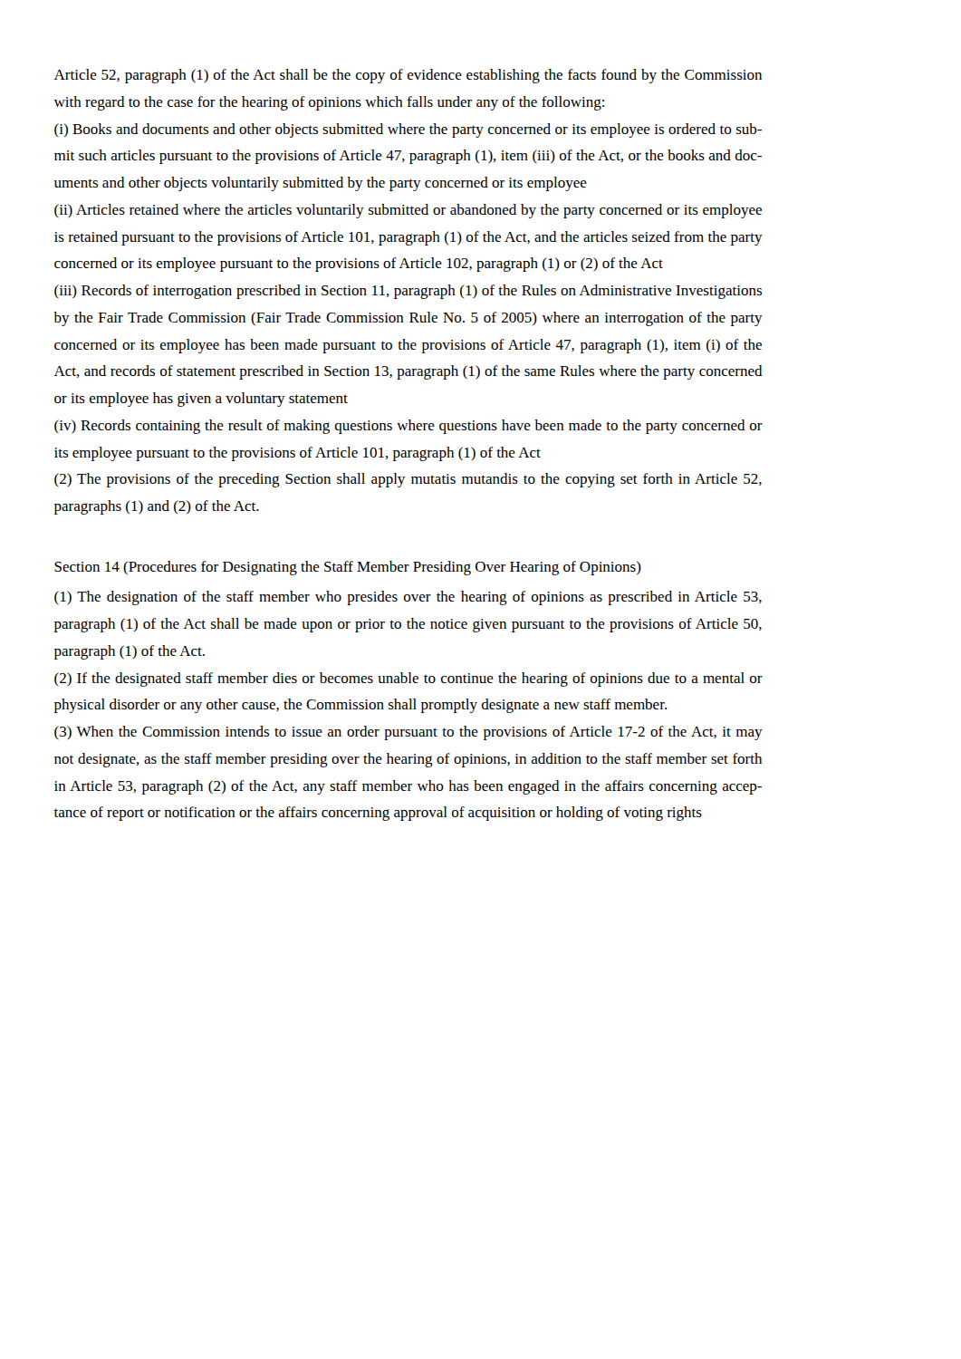Article 52, paragraph (1) of the Act shall be the copy of evidence establishing the facts found by the Commission with regard to the case for the hearing of opinions which falls under any of the following:
(i) Books and documents and other objects submitted where the party concerned or its employee is ordered to submit such articles pursuant to the provisions of Article 47, paragraph (1), item (iii) of the Act, or the books and documents and other objects voluntarily submitted by the party concerned or its employee
(ii) Articles retained where the articles voluntarily submitted or abandoned by the party concerned or its employee is retained pursuant to the provisions of Article 101, paragraph (1) of the Act, and the articles seized from the party concerned or its employee pursuant to the provisions of Article 102, paragraph (1) or (2) of the Act
(iii) Records of interrogation prescribed in Section 11, paragraph (1) of the Rules on Administrative Investigations by the Fair Trade Commission (Fair Trade Commission Rule No. 5 of 2005) where an interrogation of the party concerned or its employee has been made pursuant to the provisions of Article 47, paragraph (1), item (i) of the Act, and records of statement prescribed in Section 13, paragraph (1) of the same Rules where the party concerned or its employee has given a voluntary statement
(iv) Records containing the result of making questions where questions have been made to the party concerned or its employee pursuant to the provisions of Article 101, paragraph (1) of the Act
(2) The provisions of the preceding Section shall apply mutatis mutandis to the copying set forth in Article 52, paragraphs (1) and (2) of the Act.
Section 14 (Procedures for Designating the Staff Member Presiding Over Hearing of Opinions)
(1) The designation of the staff member who presides over the hearing of opinions as prescribed in Article 53, paragraph (1) of the Act shall be made upon or prior to the notice given pursuant to the provisions of Article 50, paragraph (1) of the Act.
(2) If the designated staff member dies or becomes unable to continue the hearing of opinions due to a mental or physical disorder or any other cause, the Commission shall promptly designate a new staff member.
(3) When the Commission intends to issue an order pursuant to the provisions of Article 17-2 of the Act, it may not designate, as the staff member presiding over the hearing of opinions, in addition to the staff member set forth in Article 53, paragraph (2) of the Act, any staff member who has been engaged in the affairs concerning acceptance of report or notification or the affairs concerning approval of acquisition or holding of voting rights